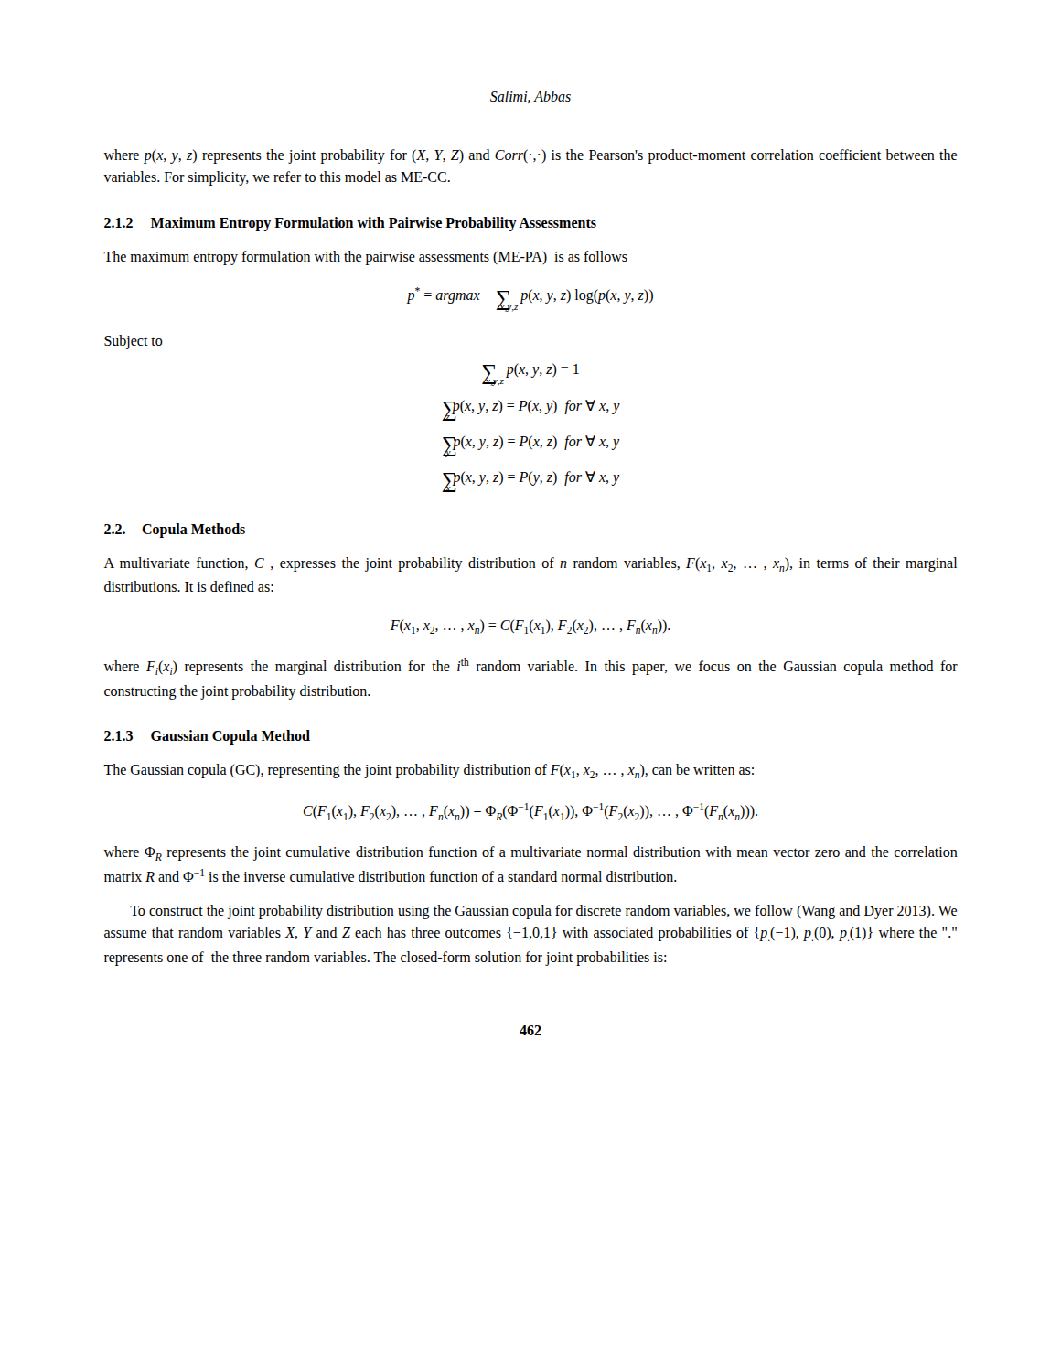Salimi, Abbas
where p(x, y, z) represents the joint probability for (X, Y, Z) and Corr(·,·) is the Pearson's product-moment correlation coefficient between the variables. For simplicity, we refer to this model as ME-CC.
2.1.2 Maximum Entropy Formulation with Pairwise Probability Assessments
The maximum entropy formulation with the pairwise assessments (ME-PA) is as follows
p* = argmax − ∑x,y,z p(x, y, z) log(p(x, y, z))
Subject to
∑x,y,z p(x, y, z) = 1
∑zp(x, y, z) = P(x, y) for ∀ x, y
∑yp(x, y, z) = P(x, z) for ∀ x, y
∑xp(x, y, z) = P(y, z) for ∀ x, y
2.2. Copula Methods
A multivariate function, C , expresses the joint probability distribution of n random variables, F(x1, x2, … , xn), in terms of their marginal distributions. It is defined as:
F(x1, x2, … , xn) = C(F1(x1), F2(x2), … , Fn(xn)).
where Fi(xi) represents the marginal distribution for the ith random variable. In this paper, we focus on the Gaussian copula method for constructing the joint probability distribution.
2.1.3 Gaussian Copula Method
The Gaussian copula (GC), representing the joint probability distribution of F(x1, x2, … , xn), can be written as:
C(F1(x1), F2(x2), … , Fn(xn)) = ΦR(Φ−1(F1(x1)), Φ−1(F2(x2)), … , Φ−1(Fn(xn))).
where ΦR represents the joint cumulative distribution function of a multivariate normal distribution with mean vector zero and the correlation matrix R and Φ−1 is the inverse cumulative distribution function of a standard normal distribution.
To construct the joint probability distribution using the Gaussian copula for discrete random variables, we follow (Wang and Dyer 2013). We assume that random variables X, Y and Z each has three outcomes {−1,0,1} with associated probabilities of {p.(−1), p.(0), p.(1)} where the "." represents one of the three random variables. The closed-form solution for joint probabilities is:
462